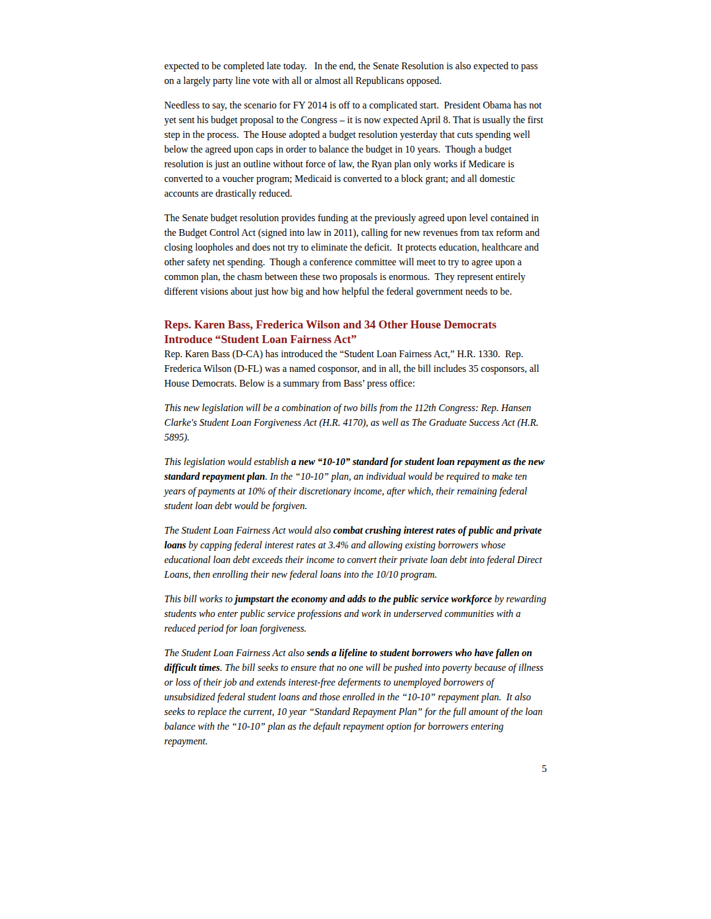expected to be completed late today. In the end, the Senate Resolution is also expected to pass on a largely party line vote with all or almost all Republicans opposed.
Needless to say, the scenario for FY 2014 is off to a complicated start. President Obama has not yet sent his budget proposal to the Congress – it is now expected April 8. That is usually the first step in the process. The House adopted a budget resolution yesterday that cuts spending well below the agreed upon caps in order to balance the budget in 10 years. Though a budget resolution is just an outline without force of law, the Ryan plan only works if Medicare is converted to a voucher program; Medicaid is converted to a block grant; and all domestic accounts are drastically reduced.
The Senate budget resolution provides funding at the previously agreed upon level contained in the Budget Control Act (signed into law in 2011), calling for new revenues from tax reform and closing loopholes and does not try to eliminate the deficit. It protects education, healthcare and other safety net spending. Though a conference committee will meet to try to agree upon a common plan, the chasm between these two proposals is enormous. They represent entirely different visions about just how big and how helpful the federal government needs to be.
Reps. Karen Bass, Frederica Wilson and 34 Other House Democrats Introduce “Student Loan Fairness Act”
Rep. Karen Bass (D-CA) has introduced the “Student Loan Fairness Act,” H.R. 1330. Rep. Frederica Wilson (D-FL) was a named cosponsor, and in all, the bill includes 35 cosponsors, all House Democrats. Below is a summary from Bass’ press office:
This new legislation will be a combination of two bills from the 112th Congress: Rep. Hansen Clarke's Student Loan Forgiveness Act (H.R. 4170), as well as The Graduate Success Act (H.R. 5895).
This legislation would establish a new “10-10” standard for student loan repayment as the new standard repayment plan. In the “10-10” plan, an individual would be required to make ten years of payments at 10% of their discretionary income, after which, their remaining federal student loan debt would be forgiven.
The Student Loan Fairness Act would also combat crushing interest rates of public and private loans by capping federal interest rates at 3.4% and allowing existing borrowers whose educational loan debt exceeds their income to convert their private loan debt into federal Direct Loans, then enrolling their new federal loans into the 10/10 program.
This bill works to jumpstart the economy and adds to the public service workforce by rewarding students who enter public service professions and work in underserved communities with a reduced period for loan forgiveness.
The Student Loan Fairness Act also sends a lifeline to student borrowers who have fallen on difficult times. The bill seeks to ensure that no one will be pushed into poverty because of illness or loss of their job and extends interest-free deferments to unemployed borrowers of unsubsidized federal student loans and those enrolled in the “10-10” repayment plan. It also seeks to replace the current, 10 year “Standard Repayment Plan” for the full amount of the loan balance with the “10-10” plan as the default repayment option for borrowers entering repayment.
5